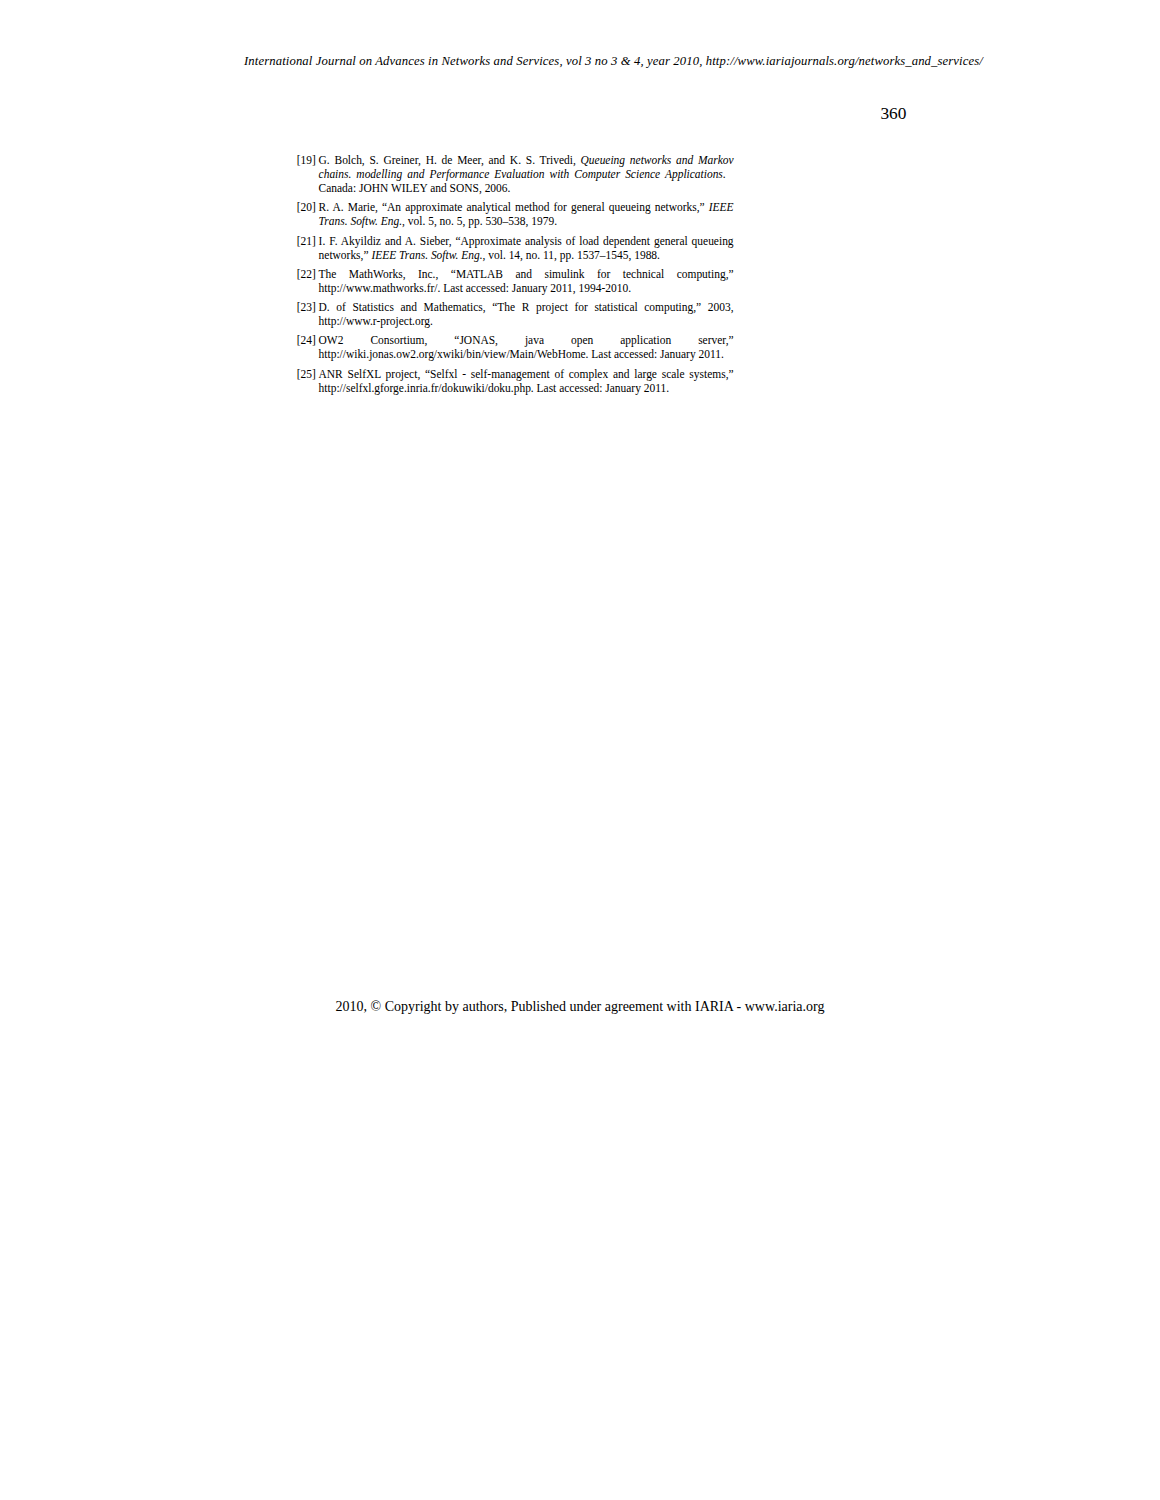International Journal on Advances in Networks and Services, vol 3 no 3 & 4, year 2010, http://www.iariajournals.org/networks_and_services/
360
[19] G. Bolch, S. Greiner, H. de Meer, and K. S. Trivedi, Queueing networks and Markov chains. modelling and Performance Evaluation with Computer Science Applications. Canada: JOHN WILEY and SONS, 2006.
[20] R. A. Marie, “An approximate analytical method for general queueing networks,” IEEE Trans. Softw. Eng., vol. 5, no. 5, pp. 530–538, 1979.
[21] I. F. Akyildiz and A. Sieber, “Approximate analysis of load dependent general queueing networks,” IEEE Trans. Softw. Eng., vol. 14, no. 11, pp. 1537–1545, 1988.
[22] The MathWorks, Inc., “MATLAB and simulink for technical computing,” http://www.mathworks.fr/. Last accessed: January 2011, 1994-2010.
[23] D. of Statistics and Mathematics, “The R project for statistical computing,” 2003, http://www.r-project.org.
[24] OW2 Consortium, “JONAS, java open application server,” http://wiki.jonas.ow2.org/xwiki/bin/view/Main/WebHome. Last accessed: January 2011.
[25] ANR SelfXL project, “Selfxl - self-management of complex and large scale systems,” http://selfxl.gforge.inria.fr/dokuwiki/doku.php. Last accessed: January 2011.
2010, © Copyright by authors, Published under agreement with IARIA - www.iaria.org